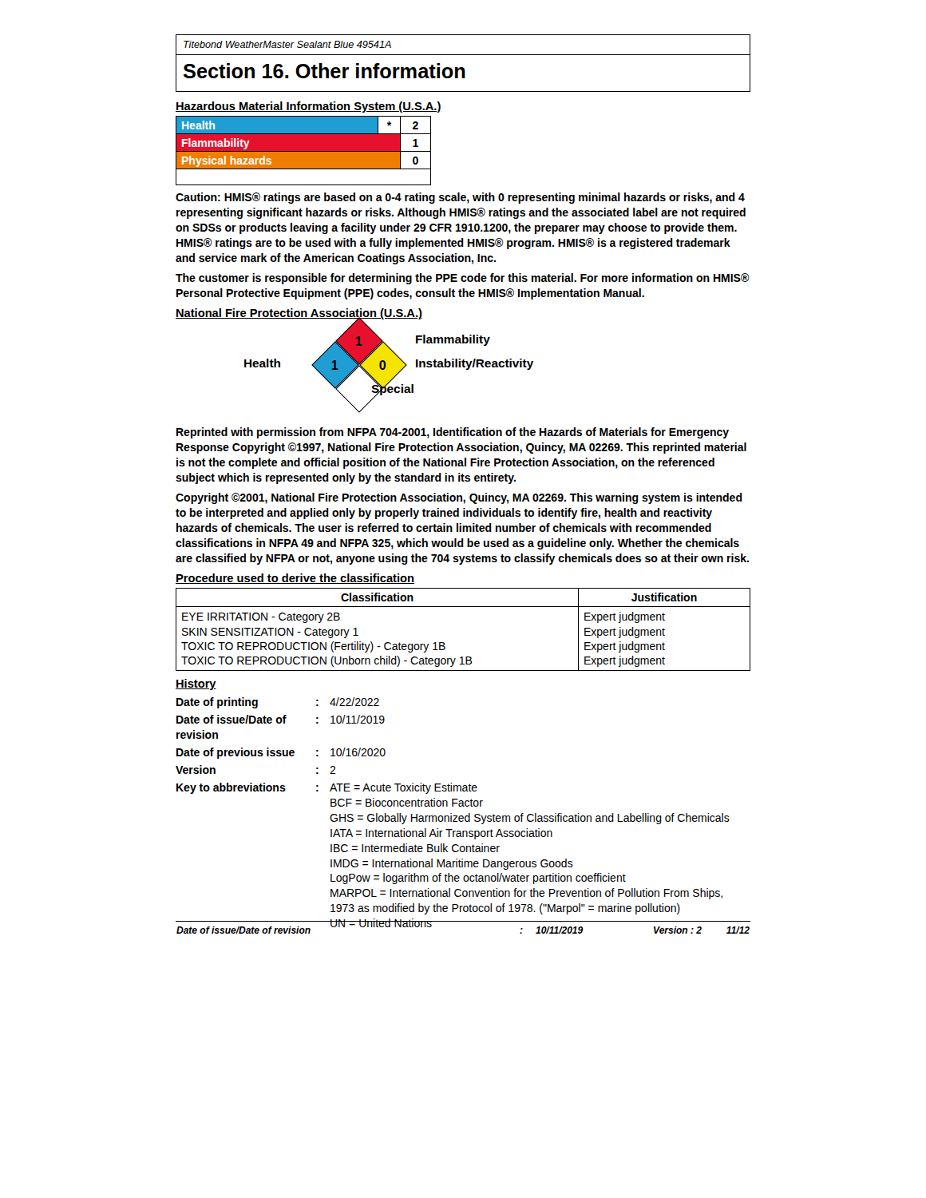Titebond WeatherMaster Sealant Blue 49541A
Section 16. Other information
Hazardous Material Information System (U.S.A.)
| Health | * | 2 |
| Flammability | 1 |
| Physical hazards | 0 |
Caution: HMIS® ratings are based on a 0-4 rating scale, with 0 representing minimal hazards or risks, and 4 representing significant hazards or risks. Although HMIS® ratings and the associated label are not required on SDSs or products leaving a facility under 29 CFR 1910.1200, the preparer may choose to provide them. HMIS® ratings are to be used with a fully implemented HMIS® program. HMIS® is a registered trademark and service mark of the American Coatings Association, Inc.
The customer is responsible for determining the PPE code for this material. For more information on HMIS® Personal Protective Equipment (PPE) codes, consult the HMIS® Implementation Manual.
National Fire Protection Association (U.S.A.)
1
1
0
Flammability
Health
Instability/Reactivity
Special
Reprinted with permission from NFPA 704-2001, Identification of the Hazards of Materials for Emergency Response Copyright ©1997, National Fire Protection Association, Quincy, MA 02269. This reprinted material is not the complete and official position of the National Fire Protection Association, on the referenced subject which is represented only by the standard in its entirety.
Copyright ©2001, National Fire Protection Association, Quincy, MA 02269. This warning system is intended to be interpreted and applied only by properly trained individuals to identify fire, health and reactivity hazards of chemicals. The user is referred to certain limited number of chemicals with recommended classifications in NFPA 49 and NFPA 325, which would be used as a guideline only. Whether the chemicals are classified by NFPA or not, anyone using the 704 systems to classify chemicals does so at their own risk.
Procedure used to derive the classification
| Classification | Justification |
| --- | --- |
| EYE IRRITATION - Category 2B SKIN SENSITIZATION - Category 1 TOXIC TO REPRODUCTION (Fertility) - Category 1B TOXIC TO REPRODUCTION (Unborn child) - Category 1B | Expert judgment Expert judgment Expert judgment Expert judgment |
History
| Date of printing | : | 4/22/2022 |
| Date of issue/Date of revision | : | 10/11/2019 |
| Date of previous issue | : | 10/16/2020 |
| Version | : | 2 |
| Key to abbreviations | : | ATE = Acute Toxicity Estimate BCF = Bioconcentration Factor GHS = Globally Harmonized System of Classification and Labelling of Chemicals IATA = International Air Transport Association IBC = Intermediate Bulk Container IMDG = International Maritime Dangerous Goods LogPow = logarithm of the octanol/water partition coefficient MARPOL = International Convention for the Prevention of Pollution From Ships, 1973 as modified by the Protocol of 1978. ("Marpol" = marine pollution) UN = United Nations |
| Date of issue/Date of revision | : | 10/11/2019 | Version : 2 | 11/12 |